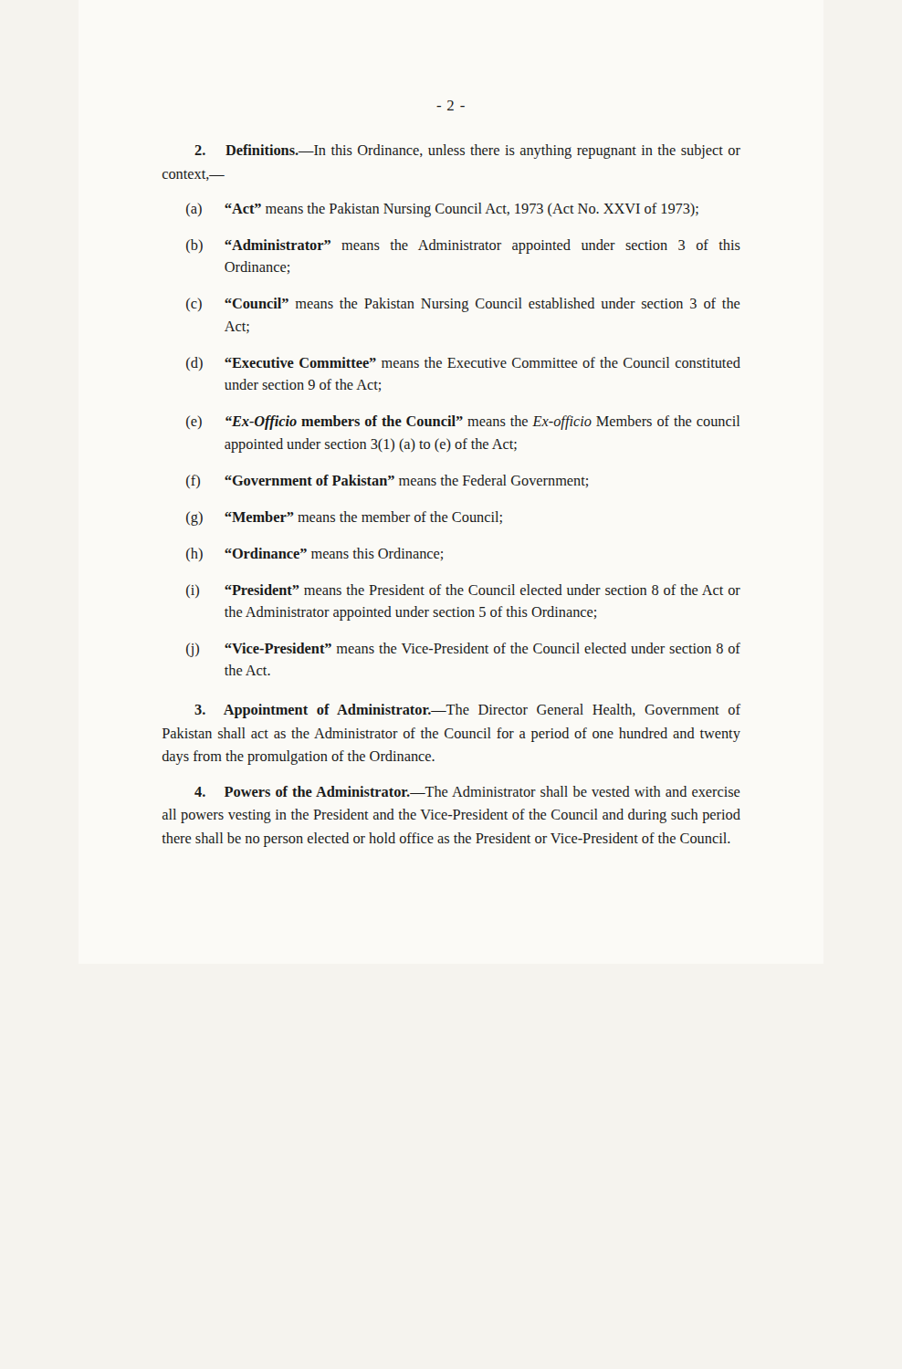- 2 -
2. Definitions.—In this Ordinance, unless there is anything repugnant in the subject or context,—
(a) “Act” means the Pakistan Nursing Council Act, 1973 (Act No. XXVI of 1973);
(b) “Administrator” means the Administrator appointed under section 3 of this Ordinance;
(c) “Council” means the Pakistan Nursing Council established under section 3 of the Act;
(d) “Executive Committee” means the Executive Committee of the Council constituted under section 9 of the Act;
(e) “Ex-Officio members of the Council” means the Ex-officio Members of the council appointed under section 3(1) (a) to (e) of the Act;
(f) “Government of Pakistan” means the Federal Government;
(g) “Member” means the member of the Council;
(h) “Ordinance” means this Ordinance;
(i) “President” means the President of the Council elected under section 8 of the Act or the Administrator appointed under section 5 of this Ordinance;
(j) “Vice-President” means the Vice-President of the Council elected under section 8 of the Act.
3. Appointment of Administrator.—The Director General Health, Government of Pakistan shall act as the Administrator of the Council for a period of one hundred and twenty days from the promulgation of the Ordinance.
4. Powers of the Administrator.—The Administrator shall be vested with and exercise all powers vesting in the President and the Vice-President of the Council and during such period there shall be no person elected or hold office as the President or Vice-President of the Council.